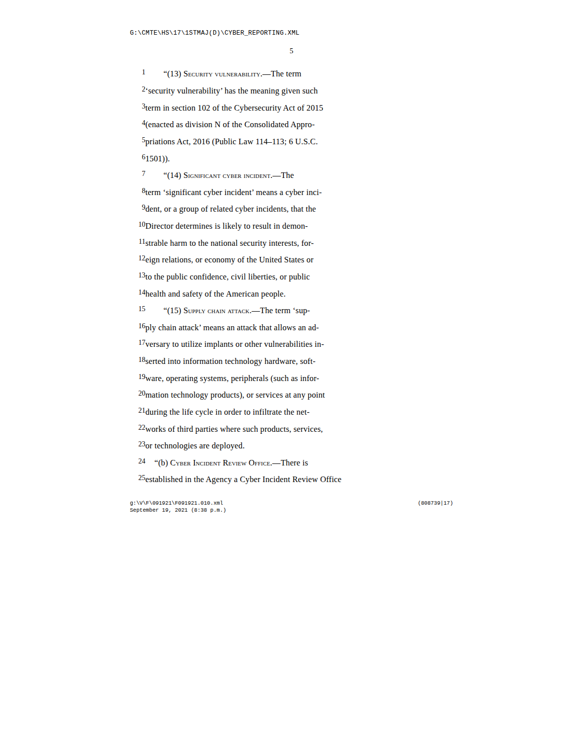G:\CMTE\HS\17\1STMAJ(D)\CYBER_REPORTING.XML
5
| 1 | “(13) Security vulnerability. —The term |
| 2 | ‘security vulnerability’ has the meaning given such |
| 3 | term in section 102 of the Cybersecurity Act of 2015 |
| 4 | (enacted as division N of the Consolidated Appro- |
| 5 | priations Act, 2016 (Public Law 114–113; 6 U.S.C. |
| 6 | 1501)). |
| 7 | “(14) Significant cyber incident. —The |
| 8 | term ‘significant cyber incident’ means a cyber inci- |
| 9 | dent, or a group of related cyber incidents, that the |
| 10 | Director determines is likely to result in demon- |
| 11 | strable harm to the national security interests, for- |
| 12 | eign relations, or economy of the United States or |
| 13 | to the public confidence, civil liberties, or public |
| 14 | health and safety of the American people. |
| 15 | “(15) Supply chain attack. —The term ‘sup- |
| 16 | ply chain attack’ means an attack that allows an ad- |
| 17 | versary to utilize implants or other vulnerabilities in- |
| 18 | serted into information technology hardware, soft- |
| 19 | ware, operating systems, peripherals (such as infor- |
| 20 | mation technology products), or services at any point |
| 21 | during the life cycle in order to infiltrate the net- |
| 22 | works of third parties where such products, services, |
| 23 | or technologies are deployed. |
| 24 | “(b) Cyber Incident Review Office. —There is |
| 25 | established in the Agency a Cyber Incident Review Office |
(808739|17)
g:\V\F\091921\F091921.010.xml
September 19, 2021 (8:38 p.m.)